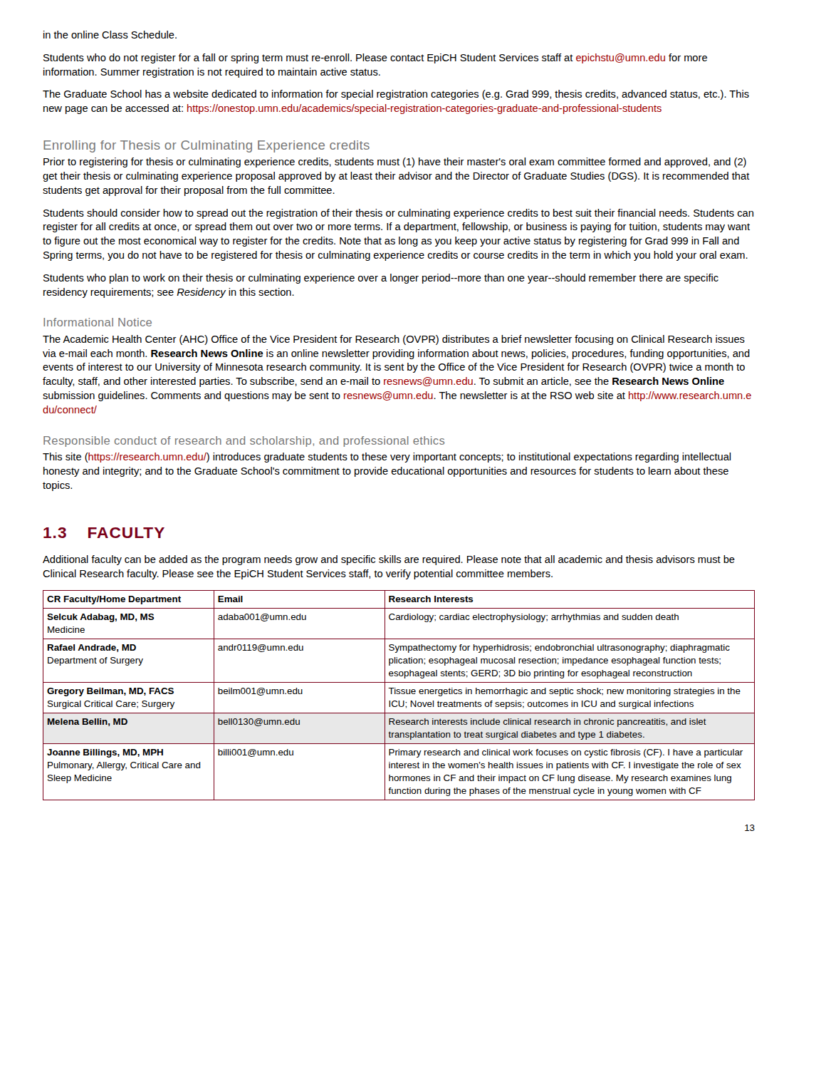in the online Class Schedule.
Students who do not register for a fall or spring term must re-enroll. Please contact EpiCH Student Services staff at epichstu@umn.edu for more information. Summer registration is not required to maintain active status.
The Graduate School has a website dedicated to information for special registration categories (e.g. Grad 999, thesis credits, advanced status, etc.). This new page can be accessed at: https://onestop.umn.edu/academics/special-registration-categories-graduate-and-professional-students
Enrolling for Thesis or Culminating Experience credits
Prior to registering for thesis or culminating experience credits, students must (1) have their master's oral exam committee formed and approved, and (2) get their thesis or culminating experience proposal approved by at least their advisor and the Director of Graduate Studies (DGS). It is recommended that students get approval for their proposal from the full committee.
Students should consider how to spread out the registration of their thesis or culminating experience credits to best suit their financial needs. Students can register for all credits at once, or spread them out over two or more terms. If a department, fellowship, or business is paying for tuition, students may want to figure out the most economical way to register for the credits. Note that as long as you keep your active status by registering for Grad 999 in Fall and Spring terms, you do not have to be registered for thesis or culminating experience credits or course credits in the term in which you hold your oral exam.
Students who plan to work on their thesis or culminating experience over a longer period--more than one year--should remember there are specific residency requirements; see Residency in this section.
Informational Notice
The Academic Health Center (AHC) Office of the Vice President for Research (OVPR) distributes a brief newsletter focusing on Clinical Research issues via e-mail each month. Research News Online is an online newsletter providing information about news, policies, procedures, funding opportunities, and events of interest to our University of Minnesota research community. It is sent by the Office of the Vice President for Research (OVPR) twice a month to faculty, staff, and other interested parties. To subscribe, send an e-mail to resnews@umn.edu. To submit an article, see the Research News Online submission guidelines. Comments and questions may be sent to resnews@umn.edu. The newsletter is at the RSO web site at http://www.research.umn.edu/connect/
Responsible conduct of research and scholarship, and professional ethics
This site (https://research.umn.edu/) introduces graduate students to these very important concepts; to institutional expectations regarding intellectual honesty and integrity; and to the Graduate School's commitment to provide educational opportunities and resources for students to learn about these topics.
1.3 FACULTY
Additional faculty can be added as the program needs grow and specific skills are required. Please note that all academic and thesis advisors must be Clinical Research faculty. Please see the EpiCH Student Services staff, to verify potential committee members.
| CR Faculty/Home Department | Email | Research Interests |
| --- | --- | --- |
| Selcuk Adabag, MD, MS Medicine | adaba001@umn.edu | Cardiology; cardiac electrophysiology; arrhythmias and sudden death |
| Rafael Andrade, MD Department of Surgery | andr0119@umn.edu | Sympathectomy for hyperhidrosis; endobronchial ultrasonography; diaphragmatic plication; esophageal mucosal resection; impedance esophageal function tests; esophageal stents; GERD; 3D bio printing for esophageal reconstruction |
| Gregory Beilman, MD, FACS Surgical Critical Care; Surgery | beilm001@umn.edu | Tissue energetics in hemorrhagic and septic shock; new monitoring strategies in the ICU; Novel treatments of sepsis; outcomes in ICU and surgical infections |
| Melena Bellin, MD | bell0130@umn.edu | Research interests include clinical research in chronic pancreatitis, and islet transplantation to treat surgical diabetes and type 1 diabetes. |
| Joanne Billings, MD, MPH Pulmonary, Allergy, Critical Care and Sleep Medicine | billi001@umn.edu | Primary research and clinical work focuses on cystic fibrosis (CF). I have a particular interest in the women's health issues in patients with CF. I investigate the role of sex hormones in CF and their impact on CF lung disease. My research examines lung function during the phases of the menstrual cycle in young women with CF |
13